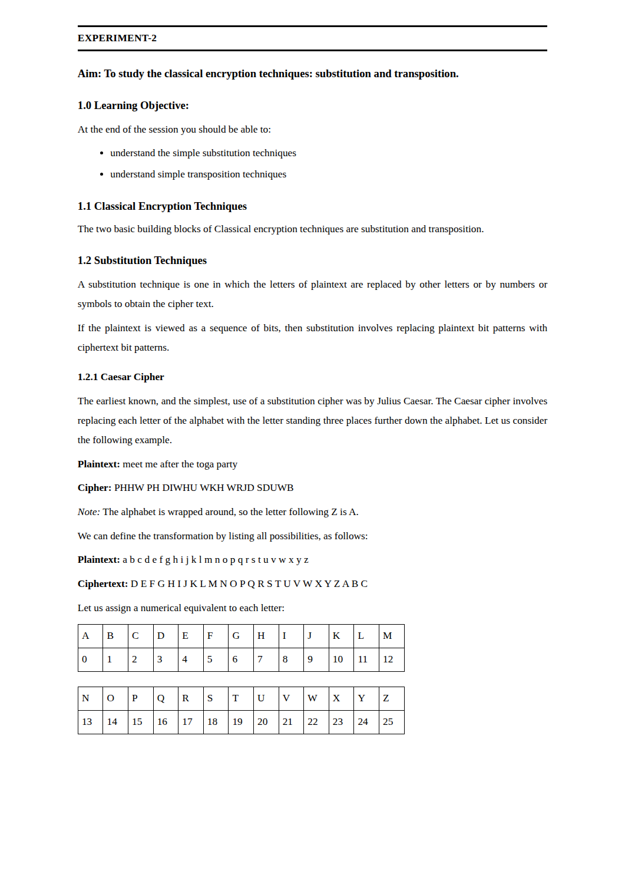EXPERIMENT-2
Aim: To study the classical encryption techniques: substitution and transposition.
1.0 Learning Objective:
At the end of the session you should be able to:
understand the simple substitution techniques
understand simple transposition techniques
1.1 Classical Encryption Techniques
The two basic building blocks of Classical encryption techniques are substitution and transposition.
1.2 Substitution Techniques
A substitution technique is one in which the letters of plaintext are replaced by other letters or by numbers or symbols to obtain the cipher text.
If the plaintext is viewed as a sequence of bits, then substitution involves replacing plaintext bit patterns with ciphertext bit patterns.
1.2.1 Caesar Cipher
The earliest known, and the simplest, use of a substitution cipher was by Julius Caesar. The Caesar cipher involves replacing each letter of the alphabet with the letter standing three places further down the alphabet. Let us consider the following example.
Plaintext: meet me after the toga party
Cipher: PHHW PH DIWHU WKH WRJD SDUWB
Note: The alphabet is wrapped around, so the letter following Z is A.
We can define the transformation by listing all possibilities, as follows:
Plaintext: a b c d e f g h i j k l m n o p q r s t u v w x y z
Ciphertext: D E F G H I J K L M N O P Q R S T U V W X Y Z A B C
Let us assign a numerical equivalent to each letter:
| A | B | C | D | E | F | G | H | I | J | K | L | M |
| 0 | 1 | 2 | 3 | 4 | 5 | 6 | 7 | 8 | 9 | 10 | 11 | 12 |
| N | O | P | Q | R | S | T | U | V | W | X | Y | Z |
| 13 | 14 | 15 | 16 | 17 | 18 | 19 | 20 | 21 | 22 | 23 | 24 | 25 |